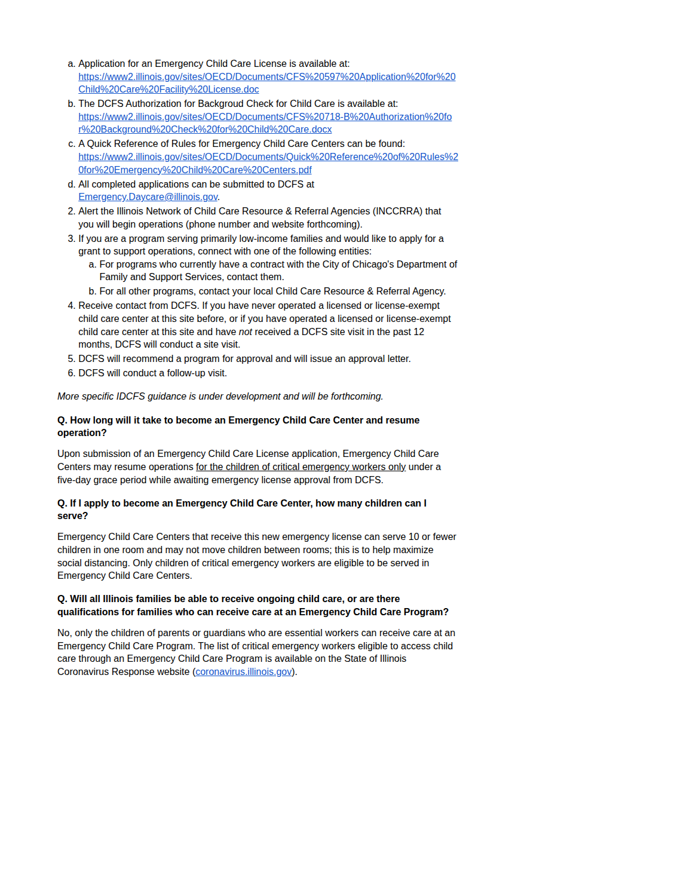Application for an Emergency Child Care License is available at:
https://www2.illinois.gov/sites/OECD/Documents/CFS%20597%20Application%20for%20Child%20Care%20Facility%20License.doc
The DCFS Authorization for Backgroud Check for Child Care is available at:
https://www2.illinois.gov/sites/OECD/Documents/CFS%20718-B%20Authorization%20for%20Background%20Check%20for%20Child%20Care.docx
A Quick Reference of Rules for Emergency Child Care Centers can be found:
https://www2.illinois.gov/sites/OECD/Documents/Quick%20Reference%20of%20Rules%20for%20Emergency%20Child%20Care%20Centers.pdf
All completed applications can be submitted to DCFS at
Emergency.Daycare@illinois.gov.
Alert the Illinois Network of Child Care Resource & Referral Agencies (INCCRRA) that you will begin operations (phone number and website forthcoming).
If you are a program serving primarily low-income families and would like to apply for a grant to support operations, connect with one of the following entities:
For programs who currently have a contract with the City of Chicago's Department of Family and Support Services, contact them.
For all other programs, contact your local Child Care Resource & Referral Agency.
Receive contact from DCFS. If you have never operated a licensed or license-exempt child care center at this site before, or if you have operated a licensed or license-exempt child care center at this site and have not received a DCFS site visit in the past 12 months, DCFS will conduct a site visit.
DCFS will recommend a program for approval and will issue an approval letter.
DCFS will conduct a follow-up visit.
More specific IDCFS guidance is under development and will be forthcoming.
Q. How long will it take to become an Emergency Child Care Center and resume operation?
Upon submission of an Emergency Child Care License application, Emergency Child Care Centers may resume operations for the children of critical emergency workers only under a five-day grace period while awaiting emergency license approval from DCFS.
Q. If I apply to become an Emergency Child Care Center, how many children can I serve?
Emergency Child Care Centers that receive this new emergency license can serve 10 or fewer children in one room and may not move children between rooms; this is to help maximize social distancing. Only children of critical emergency workers are eligible to be served in Emergency Child Care Centers.
Q. Will all Illinois families be able to receive ongoing child care, or are there qualifications for families who can receive care at an Emergency Child Care Program?
No, only the children of parents or guardians who are essential workers can receive care at an Emergency Child Care Program. The list of critical emergency workers eligible to access child care through an Emergency Child Care Program is available on the State of Illinois Coronavirus Response website (coronavirus.illinois.gov).